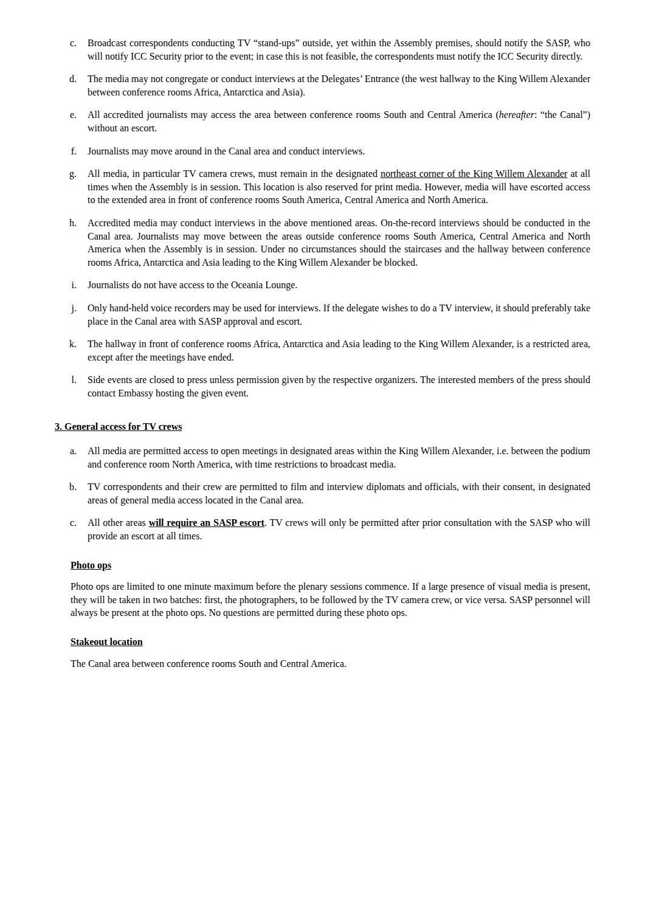Broadcast correspondents conducting TV “stand-ups” outside, yet within the Assembly premises, should notify the SASP, who will notify ICC Security prior to the event; in case this is not feasible, the correspondents must notify the ICC Security directly.
The media may not congregate or conduct interviews at the Delegates’ Entrance (the west hallway to the King Willem Alexander between conference rooms Africa, Antarctica and Asia).
All accredited journalists may access the area between conference rooms South and Central America (hereafter: “the Canal”) without an escort.
Journalists may move around in the Canal area and conduct interviews.
All media, in particular TV camera crews, must remain in the designated northeast corner of the King Willem Alexander at all times when the Assembly is in session. This location is also reserved for print media. However, media will have escorted access to the extended area in front of conference rooms South America, Central America and North America.
Accredited media may conduct interviews in the above mentioned areas. On-the-record interviews should be conducted in the Canal area. Journalists may move between the areas outside conference rooms South America, Central America and North America when the Assembly is in session. Under no circumstances should the staircases and the hallway between conference rooms Africa, Antarctica and Asia leading to the King Willem Alexander be blocked.
Journalists do not have access to the Oceania Lounge.
Only hand-held voice recorders may be used for interviews. If the delegate wishes to do a TV interview, it should preferably take place in the Canal area with SASP approval and escort.
The hallway in front of conference rooms Africa, Antarctica and Asia leading to the King Willem Alexander, is a restricted area, except after the meetings have ended.
Side events are closed to press unless permission given by the respective organizers. The interested members of the press should contact Embassy hosting the given event.
3. General access for TV crews
All media are permitted access to open meetings in designated areas within the King Willem Alexander, i.e. between the podium and conference room North America, with time restrictions to broadcast media.
TV correspondents and their crew are permitted to film and interview diplomats and officials, with their consent, in designated areas of general media access located in the Canal area.
All other areas will require an SASP escort. TV crews will only be permitted after prior consultation with the SASP who will provide an escort at all times.
Photo ops
Photo ops are limited to one minute maximum before the plenary sessions commence. If a large presence of visual media is present, they will be taken in two batches: first, the photographers, to be followed by the TV camera crew, or vice versa. SASP personnel will always be present at the photo ops. No questions are permitted during these photo ops.
Stakeout location
The Canal area between conference rooms South and Central America.